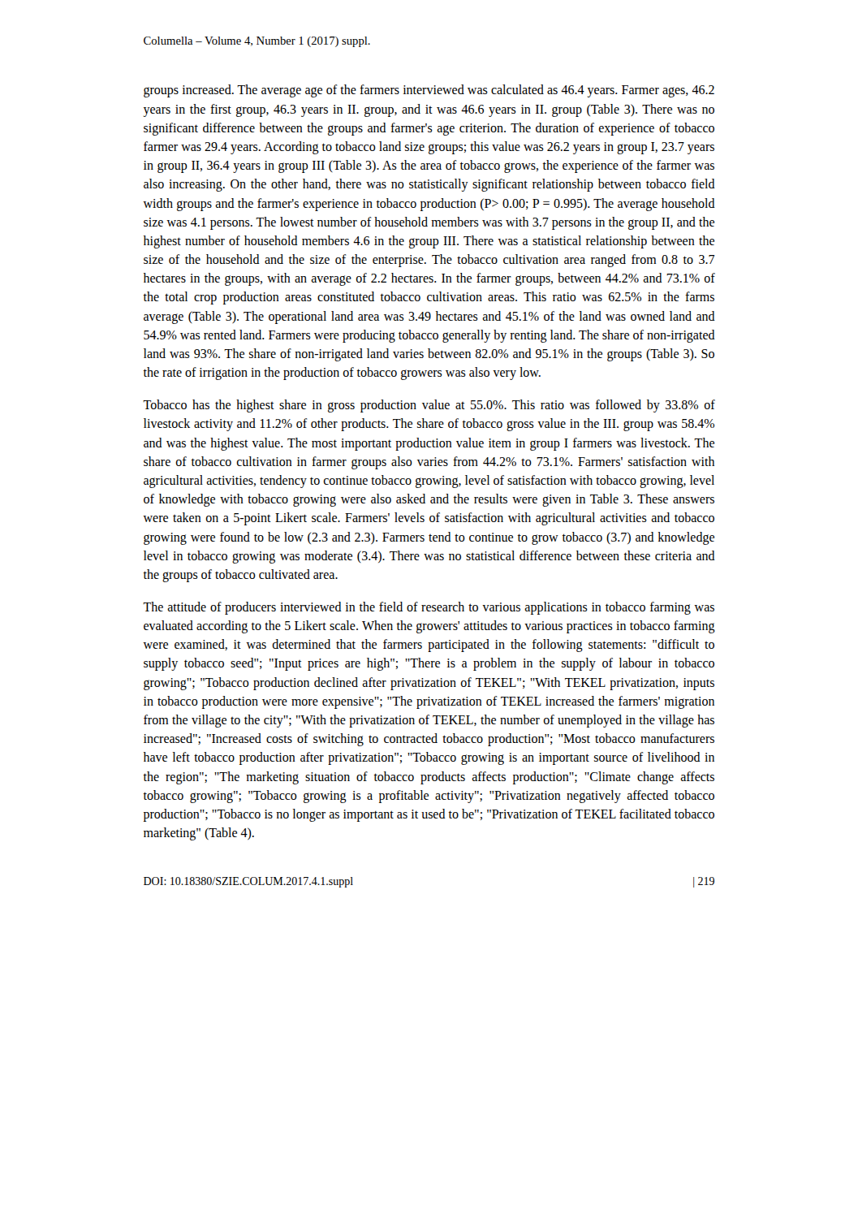Columella – Volume 4, Number 1 (2017) suppl.
groups increased. The average age of the farmers interviewed was calculated as 46.4 years. Farmer ages, 46.2 years in the first group, 46.3 years in II. group, and it was 46.6 years in II. group (Table 3). There was no significant difference between the groups and farmer's age criterion. The duration of experience of tobacco farmer was 29.4 years. According to tobacco land size groups; this value was 26.2 years in group I, 23.7 years in group II, 36.4 years in group III (Table 3). As the area of tobacco grows, the experience of the farmer was also increasing. On the other hand, there was no statistically significant relationship between tobacco field width groups and the farmer's experience in tobacco production (P> 0.00; P = 0.995). The average household size was 4.1 persons. The lowest number of household members was with 3.7 persons in the group II, and the highest number of household members 4.6 in the group III. There was a statistical relationship between the size of the household and the size of the enterprise. The tobacco cultivation area ranged from 0.8 to 3.7 hectares in the groups, with an average of 2.2 hectares. In the farmer groups, between 44.2% and 73.1% of the total crop production areas constituted tobacco cultivation areas. This ratio was 62.5% in the farms average (Table 3). The operational land area was 3.49 hectares and 45.1% of the land was owned land and 54.9% was rented land. Farmers were producing tobacco generally by renting land. The share of non-irrigated land was 93%. The share of non-irrigated land varies between 82.0% and 95.1% in the groups (Table 3). So the rate of irrigation in the production of tobacco growers was also very low.
Tobacco has the highest share in gross production value at 55.0%. This ratio was followed by 33.8% of livestock activity and 11.2% of other products. The share of tobacco gross value in the III. group was 58.4% and was the highest value. The most important production value item in group I farmers was livestock. The share of tobacco cultivation in farmer groups also varies from 44.2% to 73.1%. Farmers' satisfaction with agricultural activities, tendency to continue tobacco growing, level of satisfaction with tobacco growing, level of knowledge with tobacco growing were also asked and the results were given in Table 3. These answers were taken on a 5-point Likert scale. Farmers' levels of satisfaction with agricultural activities and tobacco growing were found to be low (2.3 and 2.3). Farmers tend to continue to grow tobacco (3.7) and knowledge level in tobacco growing was moderate (3.4). There was no statistical difference between these criteria and the groups of tobacco cultivated area.
The attitude of producers interviewed in the field of research to various applications in tobacco farming was evaluated according to the 5 Likert scale. When the growers' attitudes to various practices in tobacco farming were examined, it was determined that the farmers participated in the following statements: "difficult to supply tobacco seed"; "Input prices are high"; "There is a problem in the supply of labour in tobacco growing"; "Tobacco production declined after privatization of TEKEL"; "With TEKEL privatization, inputs in tobacco production were more expensive"; "The privatization of TEKEL increased the farmers' migration from the village to the city"; "With the privatization of TEKEL, the number of unemployed in the village has increased"; "Increased costs of switching to contracted tobacco production"; "Most tobacco manufacturers have left tobacco production after privatization"; "Tobacco growing is an important source of livelihood in the region"; "The marketing situation of tobacco products affects production"; "Climate change affects tobacco growing"; "Tobacco growing is a profitable activity"; "Privatization negatively affected tobacco production"; "Tobacco is no longer as important as it used to be"; "Privatization of TEKEL facilitated tobacco marketing" (Table 4).
DOI: 10.18380/SZIE.COLUM.2017.4.1.suppl | 219